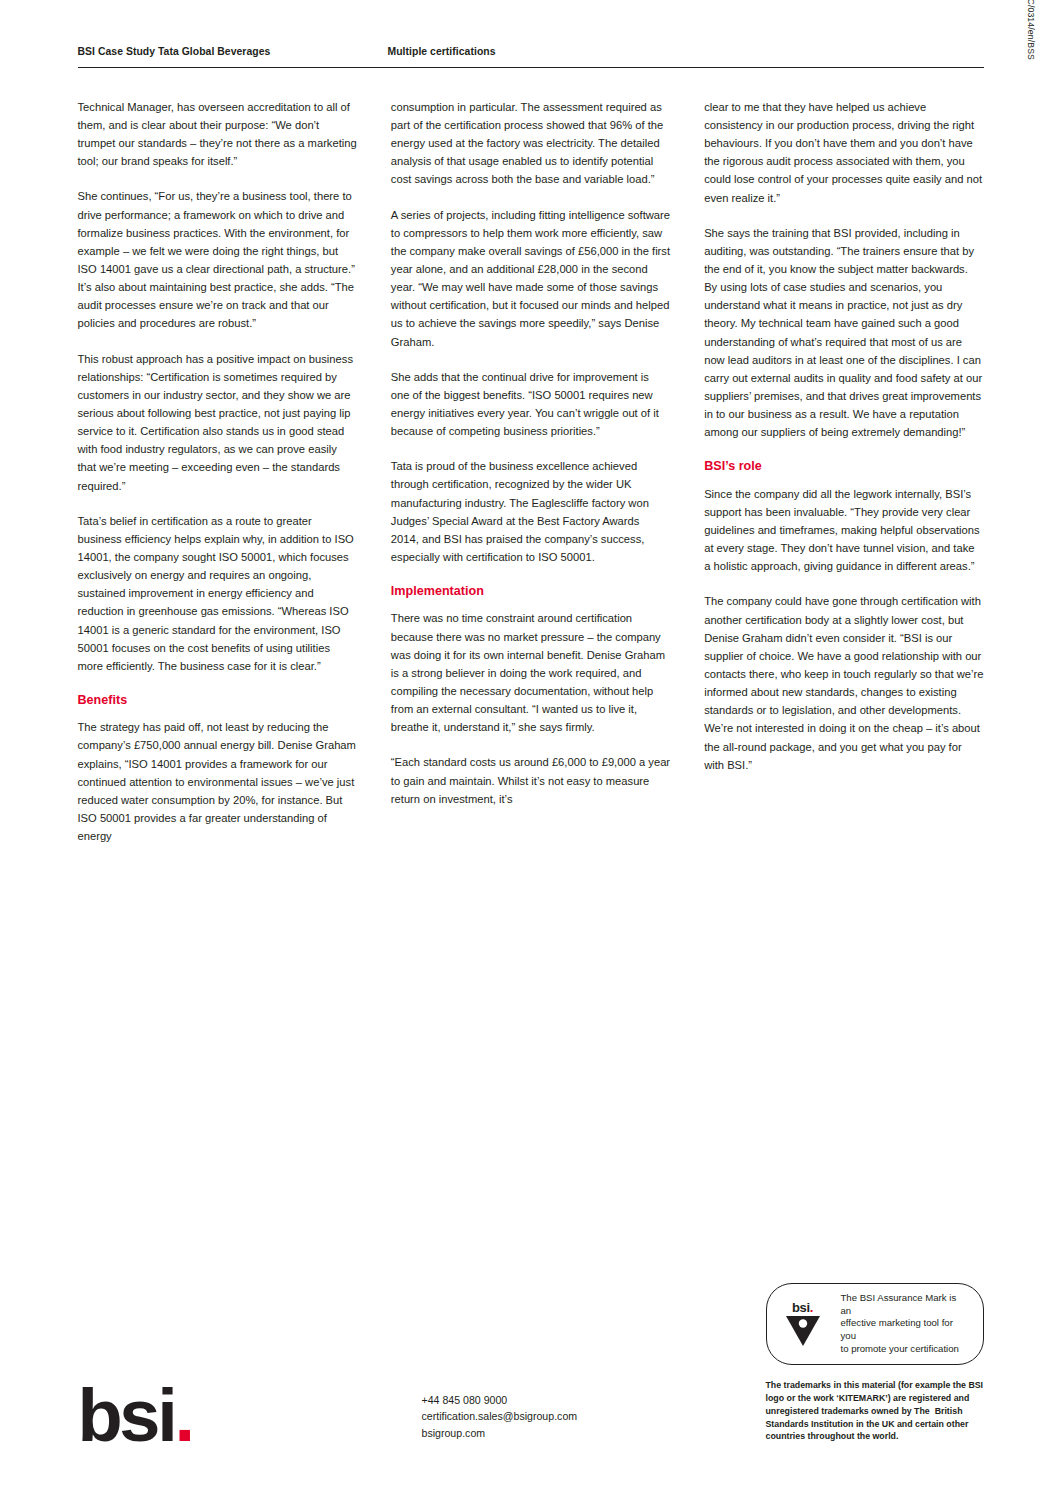© BSI Group BSI/UK/392/SC/0314/en/BSS
BSI Case Study Tata Global Beverages
Multiple certifications
Technical Manager, has overseen accreditation to all of them, and is clear about their purpose: “We don’t trumpet our standards – they’re not there as a marketing tool; our brand speaks for itself.”
She continues, “For us, they’re a business tool, there to drive performance; a framework on which to drive and formalize business practices. With the environment, for example – we felt we were doing the right things, but ISO 14001 gave us a clear directional path, a structure.” It’s also about maintaining best practice, she adds. “The audit processes ensure we’re on track and that our policies and procedures are robust.”
This robust approach has a positive impact on business relationships: “Certification is sometimes required by customers in our industry sector, and they show we are serious about following best practice, not just paying lip service to it. Certification also stands us in good stead with food industry regulators, as we can prove easily that we’re meeting – exceeding even – the standards required.”
Tata’s belief in certification as a route to greater business efficiency helps explain why, in addition to ISO 14001, the company sought ISO 50001, which focuses exclusively on energy and requires an ongoing, sustained improvement in energy efficiency and reduction in greenhouse gas emissions. “Whereas ISO 14001 is a generic standard for the environment, ISO 50001 focuses on the cost benefits of using utilities more efficiently. The business case for it is clear.”
Benefits
The strategy has paid off, not least by reducing the company’s £750,000 annual energy bill. Denise Graham explains, “ISO 14001 provides a framework for our continued attention to environmental issues – we’ve just reduced water consumption by 20%, for instance. But ISO 50001 provides a far greater understanding of energy
consumption in particular. The assessment required as part of the certification process showed that 96% of the energy used at the factory was electricity. The detailed analysis of that usage enabled us to identify potential cost savings across both the base and variable load.”
A series of projects, including fitting intelligence software to compressors to help them work more efficiently, saw the company make overall savings of £56,000 in the first year alone, and an additional £28,000 in the second year. “We may well have made some of those savings without certification, but it focused our minds and helped us to achieve the savings more speedily,” says Denise Graham.
She adds that the continual drive for improvement is one of the biggest benefits. “ISO 50001 requires new energy initiatives every year. You can’t wriggle out of it because of competing business priorities.”
Tata is proud of the business excellence achieved through certification, recognized by the wider UK manufacturing industry. The Eaglescliffe factory won Judges’ Special Award at the Best Factory Awards 2014, and BSI has praised the company’s success, especially with certification to ISO 50001.
Implementation
There was no time constraint around certification because there was no market pressure – the company was doing it for its own internal benefit. Denise Graham is a strong believer in doing the work required, and compiling the necessary documentation, without help from an external consultant. “I wanted us to live it, breathe it, understand it,” she says firmly.
“Each standard costs us around £6,000 to £9,000 a year to gain and maintain. Whilst it’s not easy to measure return on investment, it’s
clear to me that they have helped us achieve consistency in our production process, driving the right behaviours. If you don’t have them and you don’t have the rigorous audit process associated with them, you could lose control of your processes quite easily and not even realize it.”
She says the training that BSI provided, including in auditing, was outstanding. “The trainers ensure that by the end of it, you know the subject matter backwards. By using lots of case studies and scenarios, you understand what it means in practice, not just as dry theory. My technical team have gained such a good understanding of what’s required that most of us are now lead auditors in at least one of the disciplines. I can carry out external audits in quality and food safety at our suppliers’ premises, and that drives great improvements in to our business as a result. We have a reputation among our suppliers of being extremely demanding!”
BSI’s role
Since the company did all the legwork internally, BSI’s support has been invaluable. “They provide very clear guidelines and timeframes, making helpful observations at every stage. They don’t have tunnel vision, and take a holistic approach, giving guidance in different areas.”
The company could have gone through certification with another certification body at a slightly lower cost, but Denise Graham didn’t even consider it. “BSI is our supplier of choice. We have a good relationship with our contacts there, who keep in touch regularly so that we’re informed about new standards, changes to existing standards or to legislation, and other developments. We’re not interested in doing it on the cheap – it’s about the all-round package, and you get what you pay for with BSI.”
bsi.
+44 845 080 9000
certification.sales@bsigroup.com
bsigroup.com
bsi.
The BSI Assurance Mark is an
effective marketing tool for you
to promote your certification
The trademarks in this material (for example the BSI logo or the work ‘KITEMARK’) are registered and unregistered trademarks owned by The British Standards Institution in the UK and certain other countries throughout the world.